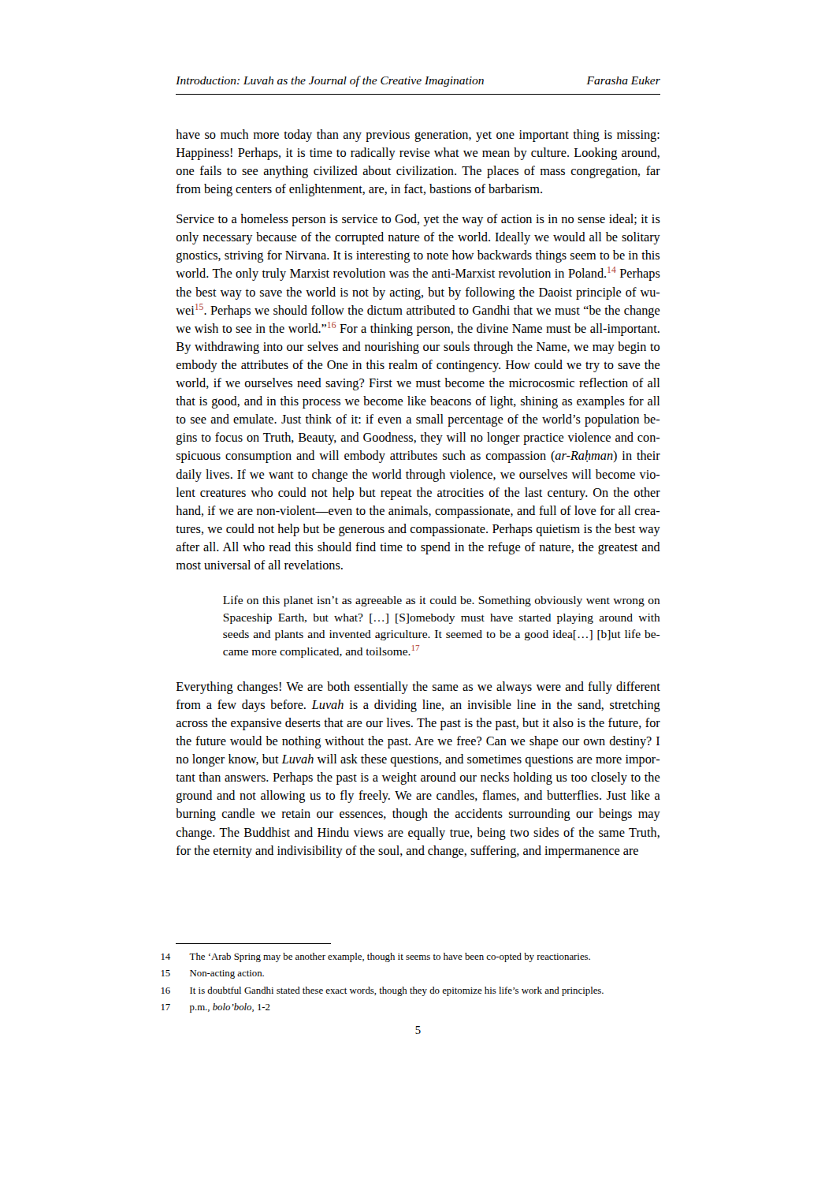Introduction: Luvah as the Journal of the Creative Imagination Farasha Euker
have so much more today than any previous generation, yet one important thing is missing: Happiness! Perhaps, it is time to radically revise what we mean by culture. Looking around, one fails to see anything civilized about civilization. The places of mass congregation, far from being centers of enlightenment, are, in fact, bastions of barbarism.
Service to a homeless person is service to God, yet the way of action is in no sense ideal; it is only necessary because of the corrupted nature of the world. Ideally we would all be solitary gnostics, striving for Nirvana. It is interesting to note how backwards things seem to be in this world. The only truly Marxist revolution was the anti-Marxist revolution in Poland.14 Perhaps the best way to save the world is not by acting, but by following the Daoist principle of wu-wei15. Perhaps we should follow the dictum attributed to Gandhi that we must “be the change we wish to see in the world.”16 For a thinking person, the divine Name must be all-important. By withdrawing into our selves and nourishing our souls through the Name, we may begin to embody the attributes of the One in this realm of contingency. How could we try to save the world, if we ourselves need saving? First we must become the microcosmic reflection of all that is good, and in this process we become like beacons of light, shining as examples for all to see and emulate. Just think of it: if even a small percentage of the world’s population begins to focus on Truth, Beauty, and Goodness, they will no longer practice violence and conspicuous consumption and will embody attributes such as compassion (ar-Raḥman) in their daily lives. If we want to change the world through violence, we ourselves will become violent creatures who could not help but repeat the atrocities of the last century. On the other hand, if we are non-violent—even to the animals, compassionate, and full of love for all creatures, we could not help but be generous and compassionate. Perhaps quietism is the best way after all. All who read this should find time to spend in the refuge of nature, the greatest and most universal of all revelations.
Life on this planet isn’t as agreeable as it could be. Something obviously went wrong on Spaceship Earth, but what? […] [S]omebody must have started playing around with seeds and plants and invented agriculture. It seemed to be a good idea[…] [b]ut life became more complicated, and toilsome.17
Everything changes! We are both essentially the same as we always were and fully different from a few days before. Luvah is a dividing line, an invisible line in the sand, stretching across the expansive deserts that are our lives. The past is the past, but it also is the future, for the future would be nothing without the past. Are we free? Can we shape our own destiny? I no longer know, but Luvah will ask these questions, and sometimes questions are more important than answers. Perhaps the past is a weight around our necks holding us too closely to the ground and not allowing us to fly freely. We are candles, flames, and butterflies. Just like a burning candle we retain our essences, though the accidents surrounding our beings may change. The Buddhist and Hindu views are equally true, being two sides of the same Truth, for the eternity and indivisibility of the soul, and change, suffering, and impermanence are
14 The ‘Arab Spring may be another example, though it seems to have been co-opted by reactionaries.
15 Non-acting action.
16 It is doubtful Gandhi stated these exact words, though they do epitomize his life’s work and principles.
17p.m., bolo’bolo, 1-2
5